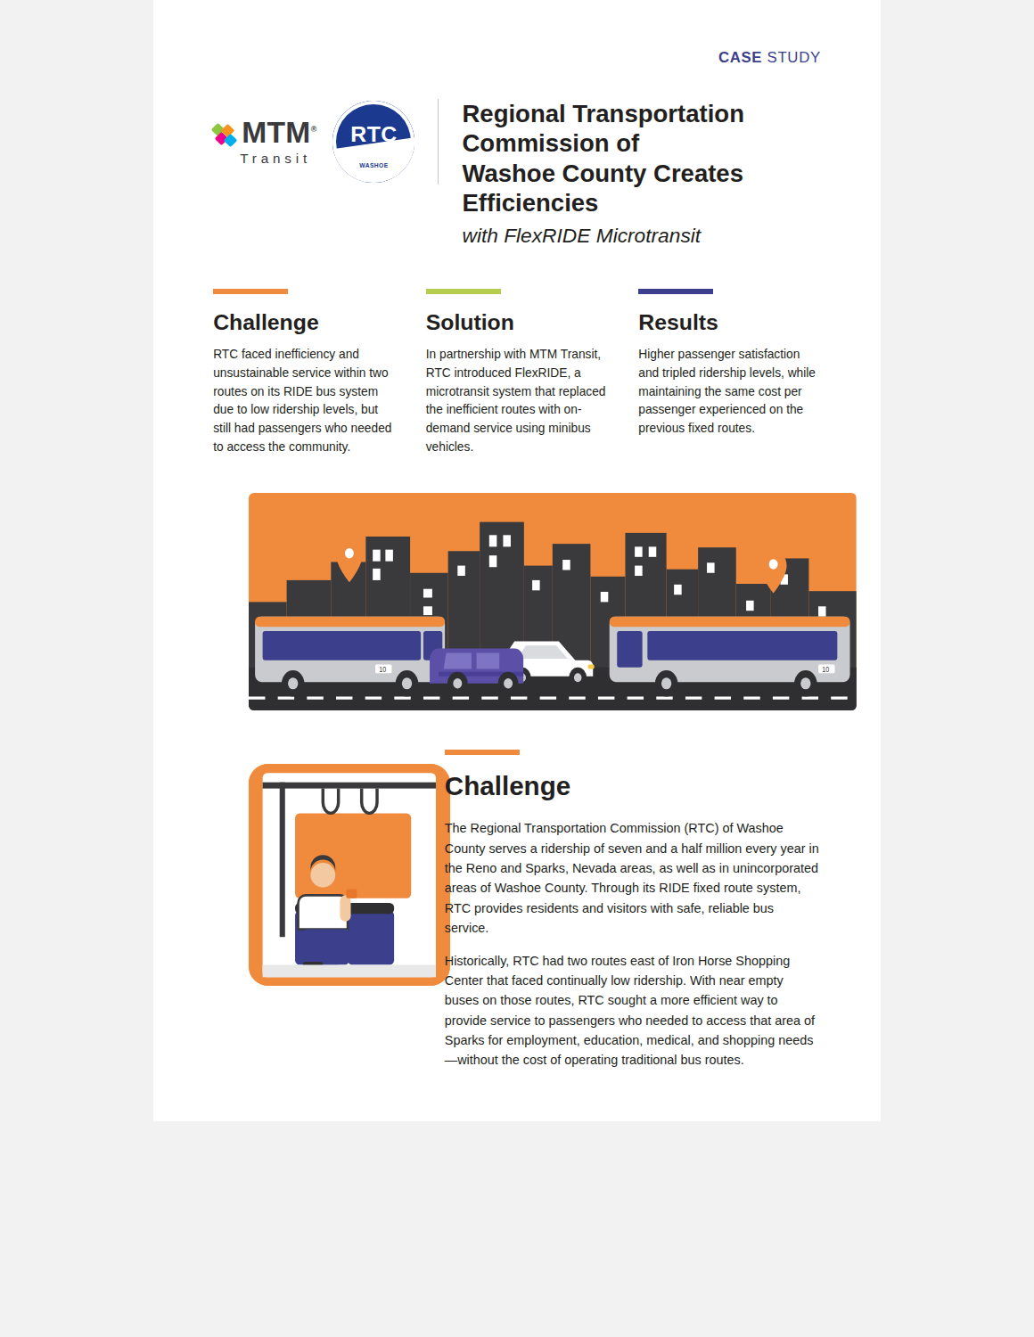CASE STUDY
MTM®
Transit
RTC WASHOE
Regional Transportation Commission of
Washoe County Creates Efficiencies
with FlexRIDE Microtransit
Challenge
RTC faced inefficiency and unsustainable service within two routes on its RIDE bus system due to low ridership levels, but still had passengers who needed to access the community.
Solution
In partnership with MTM Transit, RTC introduced FlexRIDE, a microtransit system that replaced the inefficient routes with on-demand service using minibus vehicles.
Results
Higher passenger satisfaction and tripled ridership levels, while maintaining the same cost per passenger experienced on the previous fixed routes.
10 10
Challenge
The Regional Transportation Commission (RTC) of Washoe County serves a ridership of seven and a half million every year in the Reno and Sparks, Nevada areas, as well as in unincorporated areas of Washoe County. Through its RIDE fixed route system, RTC provides residents and visitors with safe, reliable bus service.
Historically, RTC had two routes east of Iron Horse Shopping Center that faced continually low ridership. With near empty buses on those routes, RTC sought a more efficient way to provide service to passengers who needed to access that area of Sparks for employment, education, medical, and shopping needs—without the cost of operating traditional bus routes.